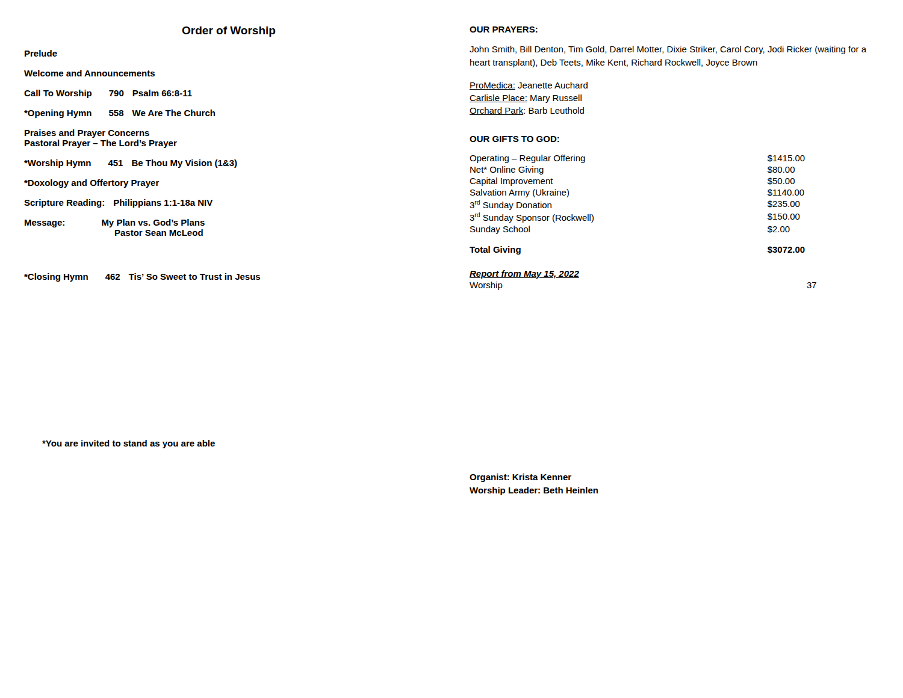Order of Worship
Prelude
Welcome and Announcements
Call To Worship790 Psalm 66:8-11
*Opening Hymn558 We Are The Church
Praises and Prayer Concerns
Pastoral Prayer – The Lord’s Prayer
*Worship Hymn451 Be Thou My Vision (1&3)
*Doxology and Offertory Prayer
Scripture Reading:Philippians 1:1-18a NIV
Message:My Plan vs. God’s Plans
Pastor Sean McLeod
*Closing Hymn462 Tis’ So Sweet to Trust in Jesus
*You are invited to stand as you are able
OUR PRAYERS:
John Smith, Bill Denton, Tim Gold, Darrel Motter, Dixie Striker, Carol Cory, Jodi Ricker (waiting for a heart transplant), Deb Teets, Mike Kent, Richard Rockwell, Joyce Brown
ProMedica: Jeanette Auchard
Carlisle Place: Mary Russell
Orchard Park: Barb Leuthold
OUR GIFTS TO GOD:
| Operating – Regular Offering | $1415.00 |
| Net* Online Giving | $80.00 |
| Capital Improvement | $50.00 |
| Salvation Army (Ukraine) | $1140.00 |
| 3 rd Sunday Donation | $235.00 |
| 3 rd Sunday Sponsor (Rockwell) | $150.00 |
| Sunday School | $2.00 |
| Total Giving | $3072.00 |
Report from May 15, 2022
Worship
37
Organist: Krista Kenner
Worship Leader: Beth Heinlen